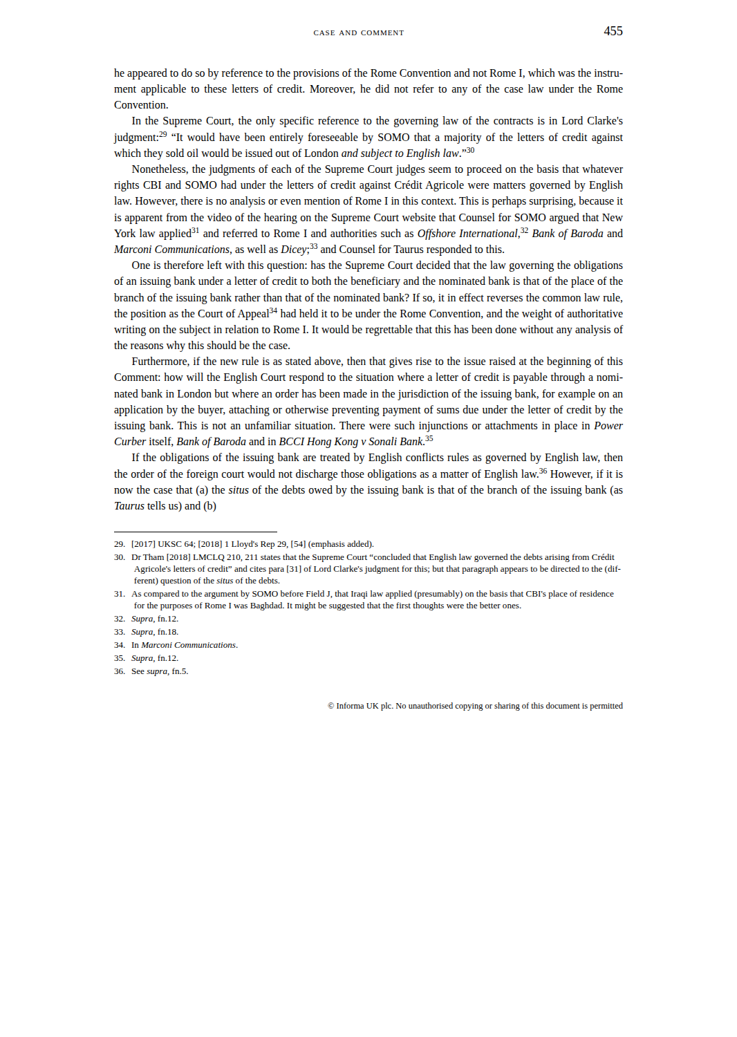case and comment 455
he appeared to do so by reference to the provisions of the Rome Convention and not Rome I, which was the instrument applicable to these letters of credit. Moreover, he did not refer to any of the case law under the Rome Convention.
In the Supreme Court, the only specific reference to the governing law of the contracts is in Lord Clarke's judgment:29 “It would have been entirely foreseeable by SOMO that a majority of the letters of credit against which they sold oil would be issued out of London and subject to English law.”30
Nonetheless, the judgments of each of the Supreme Court judges seem to proceed on the basis that whatever rights CBI and SOMO had under the letters of credit against Crédit Agricole were matters governed by English law. However, there is no analysis or even mention of Rome I in this context. This is perhaps surprising, because it is apparent from the video of the hearing on the Supreme Court website that Counsel for SOMO argued that New York law applied31 and referred to Rome I and authorities such as Offshore International,32 Bank of Baroda and Marconi Communications, as well as Dicey;33 and Counsel for Taurus responded to this.
One is therefore left with this question: has the Supreme Court decided that the law governing the obligations of an issuing bank under a letter of credit to both the beneficiary and the nominated bank is that of the place of the branch of the issuing bank rather than that of the nominated bank? If so, it in effect reverses the common law rule, the position as the Court of Appeal34 had held it to be under the Rome Convention, and the weight of authoritative writing on the subject in relation to Rome I. It would be regrettable that this has been done without any analysis of the reasons why this should be the case.
Furthermore, if the new rule is as stated above, then that gives rise to the issue raised at the beginning of this Comment: how will the English Court respond to the situation where a letter of credit is payable through a nominated bank in London but where an order has been made in the jurisdiction of the issuing bank, for example on an application by the buyer, attaching or otherwise preventing payment of sums due under the letter of credit by the issuing bank. This is not an unfamiliar situation. There were such injunctions or attachments in place in Power Curber itself, Bank of Baroda and in BCCI Hong Kong v Sonali Bank.35
If the obligations of the issuing bank are treated by English conflicts rules as governed by English law, then the order of the foreign court would not discharge those obligations as a matter of English law.36 However, if it is now the case that (a) the situs of the debts owed by the issuing bank is that of the branch of the issuing bank (as Taurus tells us) and (b)
29.[2017] UKSC 64; [2018] 1 Lloyd's Rep 29, [54] (emphasis added).
30. Dr Tham [2018] LMCLQ 210, 211 states that the Supreme Court “concluded that English law governed the debts arising from Crédit Agricole's letters of credit” and cites para [31] of Lord Clarke's judgment for this; but that paragraph appears to be directed to the (different) question of the situs of the debts.
31. As compared to the argument by SOMO before Field J, that Iraqi law applied (presumably) on the basis that CBI's place of residence for the purposes of Rome I was Baghdad. It might be suggested that the first thoughts were the better ones.
32. Supra, fn.12.
33. Supra, fn.18.
34. In Marconi Communications.
35. Supra, fn.12.
36. See supra, fn.5.
© Informa UK plc. No unauthorised copying or sharing of this document is permitted